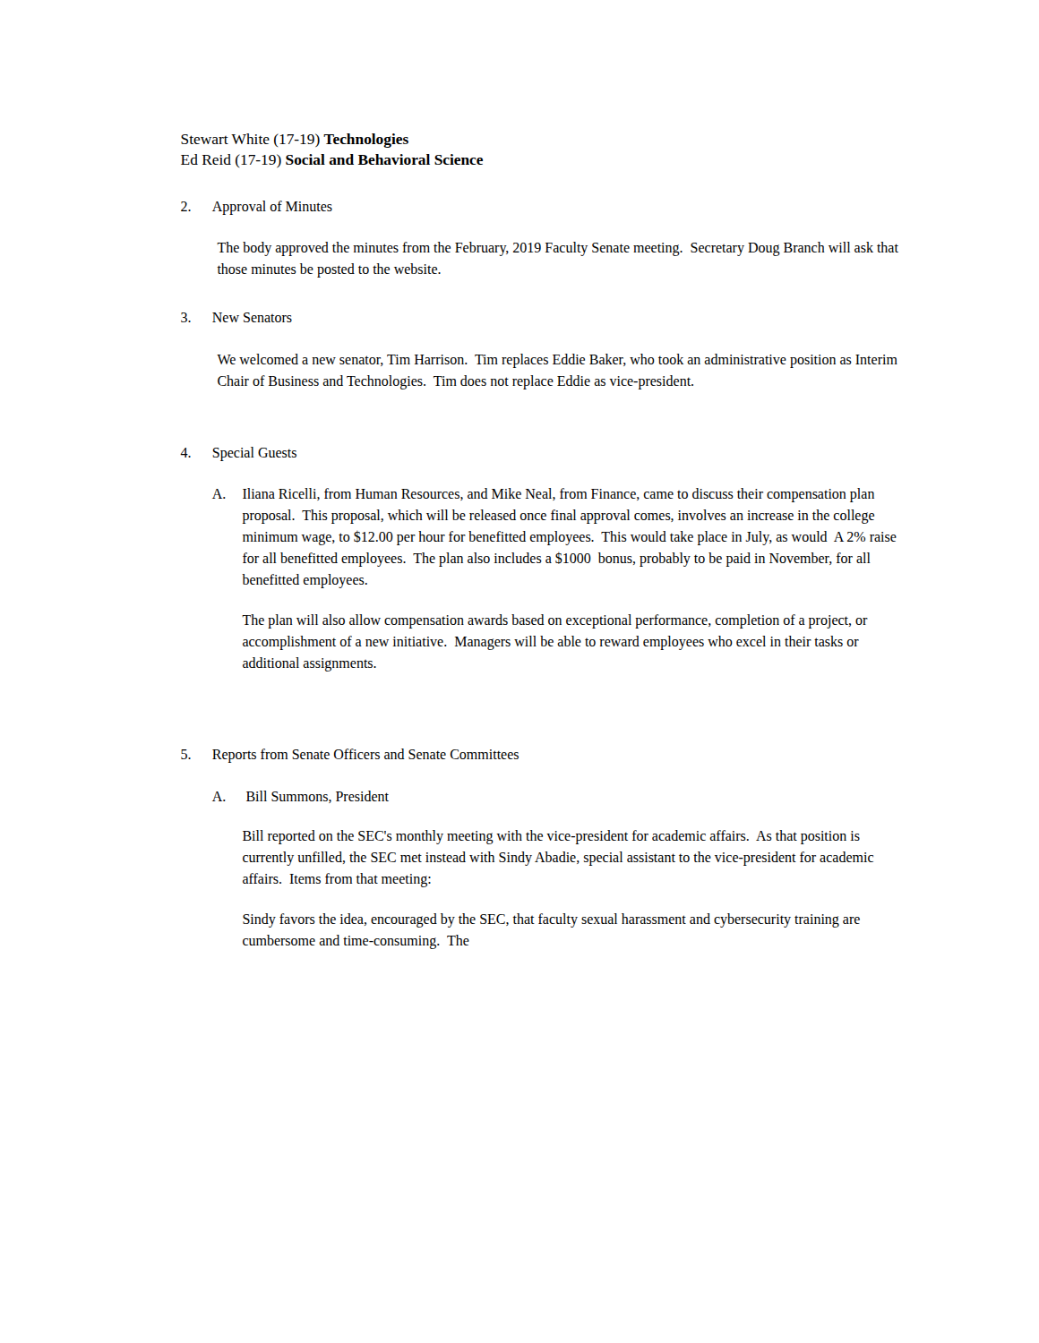Stewart White (17-19) Technologies
Ed Reid (17-19) Social and Behavioral Science
Approval of Minutes
The body approved the minutes from the February, 2019 Faculty Senate meeting. Secretary Doug Branch will ask that those minutes be posted to the website.
New Senators
We welcomed a new senator, Tim Harrison. Tim replaces Eddie Baker, who took an administrative position as Interim Chair of Business and Technologies. Tim does not replace Eddie as vice-president.
Special Guests
Iliana Ricelli, from Human Resources, and Mike Neal, from Finance, came to discuss their compensation plan proposal. This proposal, which will be released once final approval comes, involves an increase in the college minimum wage, to $12.00 per hour for benefitted employees. This would take place in July, as would A 2% raise for all benefitted employees. The plan also includes a $1000 bonus, probably to be paid in November, for all benefitted employees.
The plan will also allow compensation awards based on exceptional performance, completion of a project, or accomplishment of a new initiative. Managers will be able to reward employees who excel in their tasks or additional assignments.
Reports from Senate Officers and Senate Committees
Bill Summons, President
Bill reported on the SEC's monthly meeting with the vice-president for academic affairs. As that position is currently unfilled, the SEC met instead with Sindy Abadie, special assistant to the vice-president for academic affairs. Items from that meeting:
Sindy favors the idea, encouraged by the SEC, that faculty sexual harassment and cybersecurity training are cumbersome and time-consuming. The